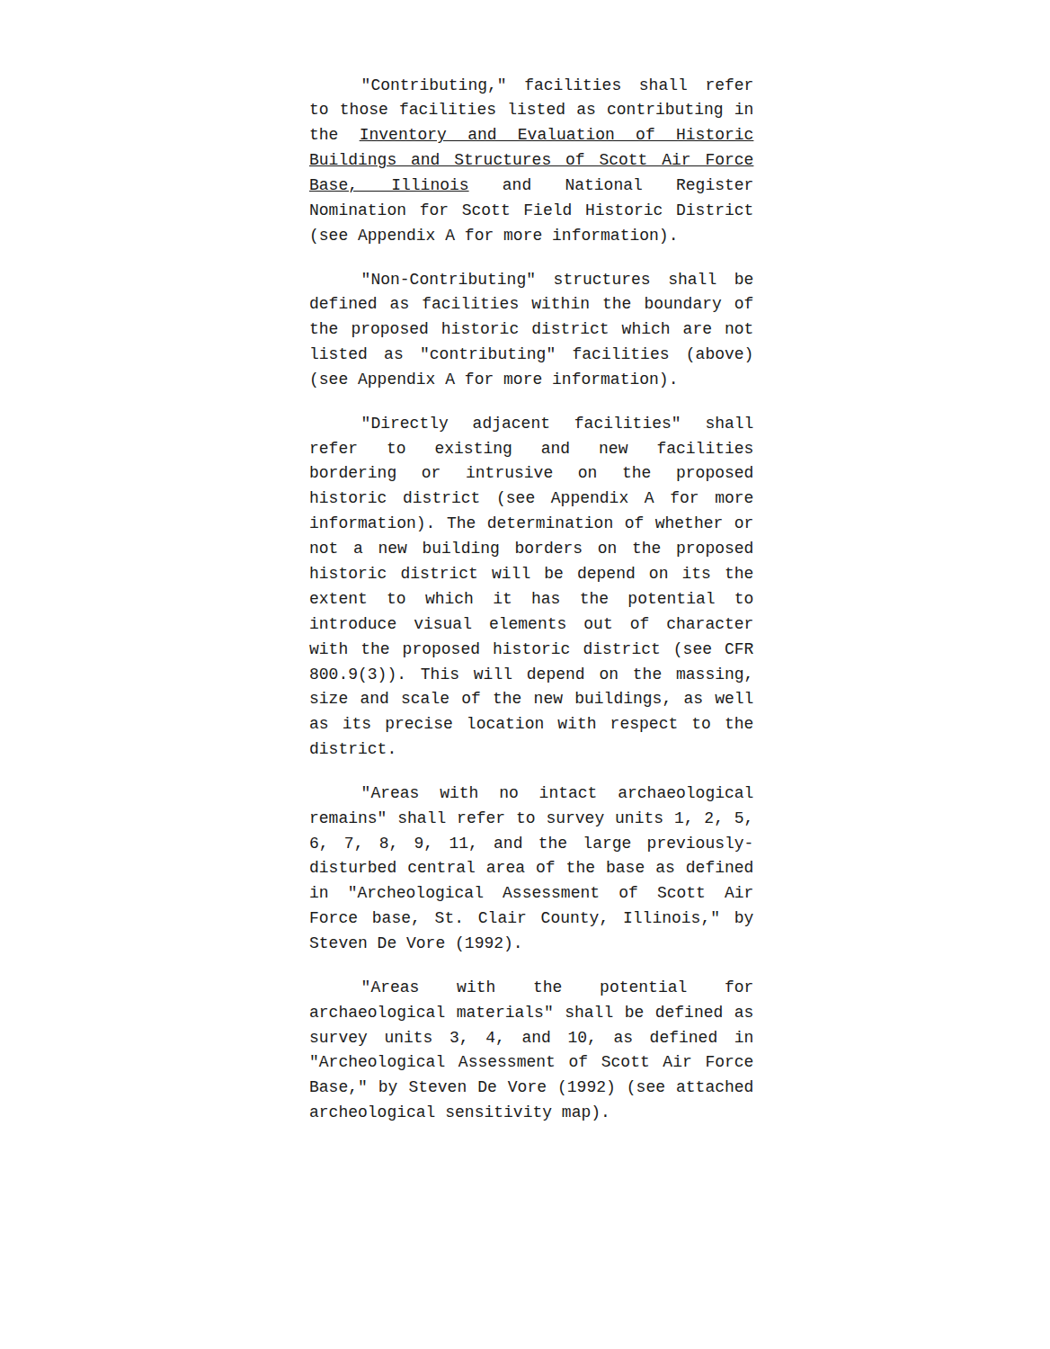"Contributing," facilities shall refer to those facilities listed as contributing in the Inventory and Evaluation of Historic Buildings and Structures of Scott Air Force Base, Illinois and National Register Nomination for Scott Field Historic District (see Appendix A for more information).
"Non-Contributing" structures shall be defined as facilities within the boundary of the proposed historic district which are not listed as "contributing" facilities (above) (see Appendix A for more information).
"Directly adjacent facilities" shall refer to existing and new facilities bordering or intrusive on the proposed historic district (see Appendix A for more information). The determination of whether or not a new building borders on the proposed historic district will be depend on its the extent to which it has the potential to introduce visual elements out of character with the proposed historic district (see CFR 800.9(3)). This will depend on the massing, size and scale of the new buildings, as well as its precise location with respect to the district.
"Areas with no intact archaeological remains" shall refer to survey units 1, 2, 5, 6, 7, 8, 9, 11, and the large previously-disturbed central area of the base as defined in "Archeological Assessment of Scott Air Force base, St. Clair County, Illinois," by Steven De Vore (1992).
"Areas with the potential for archaeological materials" shall be defined as survey units 3, 4, and 10, as defined in "Archeological Assessment of Scott Air Force Base," by Steven De Vore (1992) (see attached archeological sensitivity map).